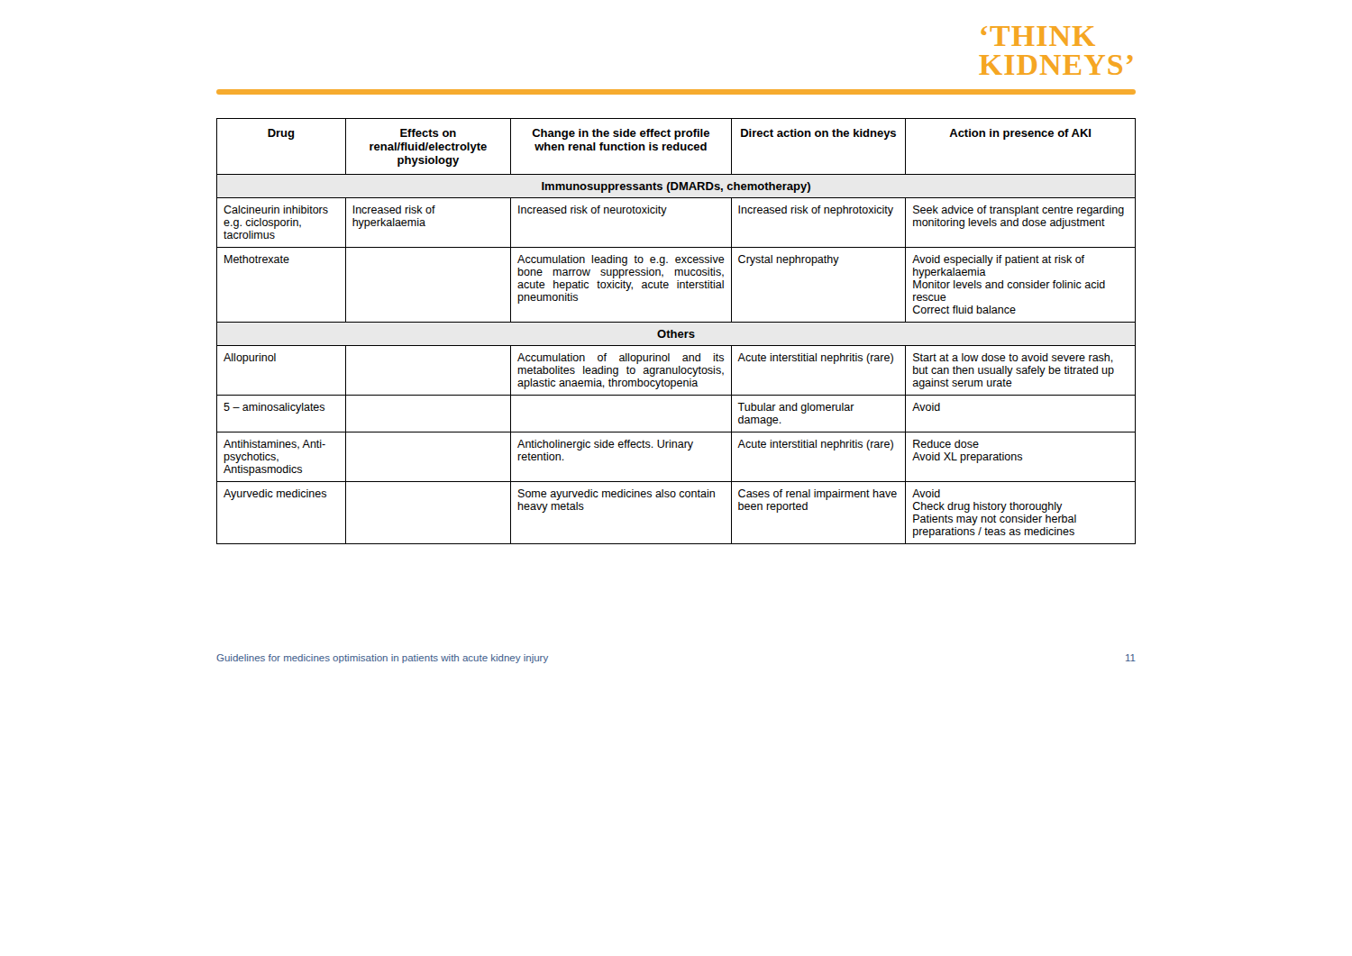‘THINK
KIDNEYS’
| Drug | Effects on renal/fluid/electrolyte physiology | Change in the side effect profile when renal function is reduced | Direct action on the kidneys | Action in presence of AKI |
| --- | --- | --- | --- | --- |
| Immunosuppressants (DMARDs, chemotherapy) |
| Calcineurin inhibitors e.g. ciclosporin, tacrolimus | Increased risk of hyperkalaemia | Increased risk of neurotoxicity | Increased risk of nephrotoxicity | Seek advice of transplant centre regarding monitoring levels and dose adjustment |
| Methotrexate | | Accumulation leading to e.g. excessive bone marrow suppression, mucositis, acute hepatic toxicity, acute interstitial pneumonitis | Crystal nephropathy | Avoid especially if patient at risk of hyperkalaemia Monitor levels and consider folinic acid rescue Correct fluid balance |
| Others |
| Allopurinol | | Accumulation of allopurinol and its metabolites leading to agranulocytosis, aplastic anaemia, thrombocytopenia | Acute interstitial nephritis (rare) | Start at a low dose to avoid severe rash, but can then usually safely be titrated up against serum urate |
| 5 – aminosalicylates | | | Tubular and glomerular damage. | Avoid |
| Antihistamines, Anti-psychotics, Antispasmodics | | Anticholinergic side effects. Urinary retention. | Acute interstitial nephritis (rare) | Reduce dose Avoid XL preparations |
| Ayurvedic medicines | | Some ayurvedic medicines also contain heavy metals | Cases of renal impairment have been reported | Avoid Check drug history thoroughly Patients may not consider herbal preparations / teas as medicines |
Guidelines for medicines optimisation in patients with acute kidney injury
11